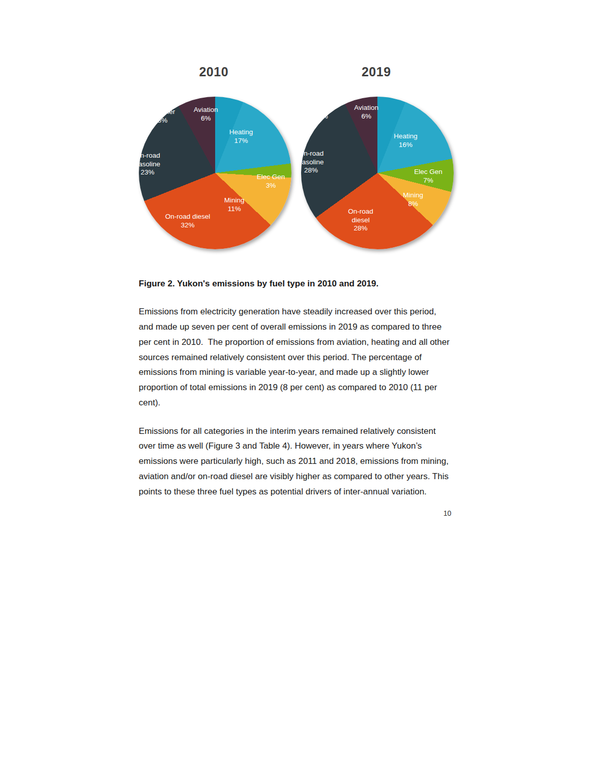2010
All other
8%
Aviation
6%
Heating
17%
Elec Gen
3%
Mining
11%
On-road diesel
32%
On-road
gasoline
23%
2019
All other
7%
Aviation
6%
Heating
16%
Elec Gen
7%
Mining
8%
On-road
diesel
28%
On-road
gasoline
28%
Figure 2. Yukon's emissions by fuel type in 2010 and 2019.
Emissions from electricity generation have steadily increased over this period, and made up seven per cent of overall emissions in 2019 as compared to three per cent in 2010. The proportion of emissions from aviation, heating and all other sources remained relatively consistent over this period. The percentage of emissions from mining is variable year-to-year, and made up a slightly lower proportion of total emissions in 2019 (8 per cent) as compared to 2010 (11 per cent).
Emissions for all categories in the interim years remained relatively consistent over time as well (Figure 3 and Table 4). However, in years where Yukon’s emissions were particularly high, such as 2011 and 2018, emissions from mining, aviation and/or on-road diesel are visibly higher as compared to other years. This points to these three fuel types as potential drivers of inter-annual variation.
10